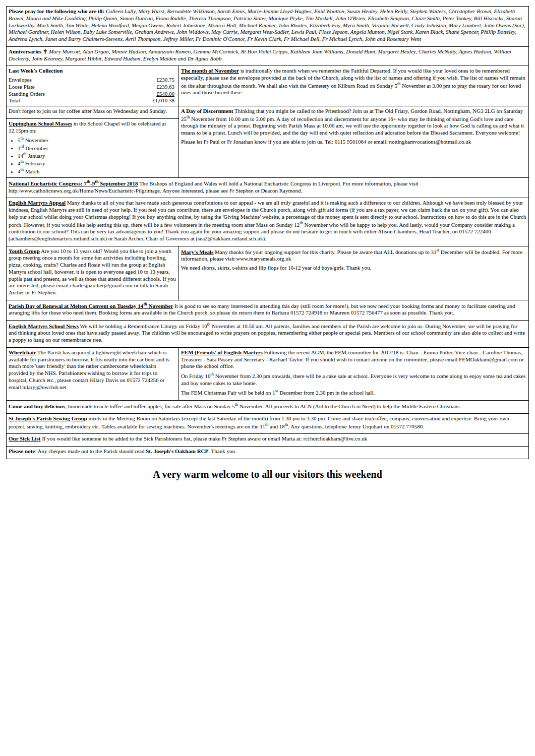| Please pray for the following who are ill: Colleen Lully, Mary Hurst, Bernadette Wilkinson, Sarah Ennis, Marie-Jeanne Lloyd-Hughes, Enid Wootton, Susan Healey, Helen Reilly, Stephen Walters, Christopher Brown, Elizabeth Brown, Maura and Mike Goulding, Philip Quinn, Simon Duncan, Fiona Ruddle, Theresa Thompson, Patricia Slater, Monique Pryke, Tim Maskell, John O'Brien, Elisabeth Simpson, Claire Smith, Peter Tookey, Bill Hiscocks, Sharon Larkworthy, Mark Smith, Tim White, Helena Woolford, Megan Owens, Robert Johnstone, Monica Holt, Michael Rimmer, John Rhodes, Elizabeth Fay, Myra Smith, Virginia Barwell, Cindy Johnston, Mary Lambert, John Owens (Snr), Michael Gardiner, Helen Wilson, Baby Luke Somerville, Graham Andrews, John Widdows, May Carrie, Margaret West-Sadler, Lewis Paul, Floss Jepson, Angela Munton, Nigel Stark, Karen Black, Shane Spencer, Phillip Botteley, Andrena Lynch, Janet and Barry Chalmers-Stevens, Avril Thompson, Jeffrey Miller, Fr Dominic O'Connor, Fr Kevin Clark, Fr Michael Bell, Fr Michael Lynch, John and Rosemary Went |
| Anniversaries ✝ Mary Murcott, Alan Organ, Minnie Hudson, Annunziato Romeo, Gemma McCormick, Rt Hon Violet Cripps, Kathleen Joan Williams, Donald Hunt, Margaret Healey, Charles McNulty, Agnes Hudson, William Docherty, John Kearney, Margaret Hibbit, Edward Hudson, Evelyn Maiden and Dr Agnes Robb |
| Last Week's Collection / Envelopes / £230.75 / / Loose Plate / £239.63 / / Standing Orders / £540.00 / / Total / £1,010.38 / | The month of November is traditionally the month when we remember the Faithful Departed. If you would like your loved ones to be remembered especially, please use the envelopes provided at the back of the Church, along with the list of names and offering if you wish. The list of names will remain on the altar throughout the month. We shall also visit the Cemetery on Kilburn Road on Sunday 5 th November at 3.00 pm to pray the rosary for our loved ones and those buried there. |
| Don't forget to join us for coffee after Mass on Wednesday and Sunday. | A Day of Discernment Thinking that you might be called to the Priesthood? Join us at The Old Friary, Gordon Road, Nottingham, NG3 2LG on Saturday 25 th November from 10.00 am to 3.00 pm. A day of recollection and discernment for anyone 16+ who may be thinking of sharing God's love and care through the ministry of a priest. Beginning with Parish Mass at 10.00 am, we will use the opportunity together to look at how God is calling us and what it means to be a priest. Lunch will be provided, and the day will end with quiet reflection and adoration before the Blessed Sacrament. Everyone welcome! Please let Fr Paul or Fr Jonathan know if you are able to join us. Tel: 0115 9501064 or email: nottinghamvocations@hotmail.co.uk |
| Uppingham School Masses in the School Chapel will be celebrated at 12.15pm on: 5 th November 3 rd December 14 th January 4 th February 4 th March |
| National Eucharistic Congress: 7 th -9 th September 2018 The Bishops of England and Wales will hold a National Eucharistic Congress in Liverpool. For more information, please visit http:/www.catholicnews.org.uk/Home/News/Eucharistic-Pilgrimage. Anyone interested, please see Fr Stephen or Deacon Raymond. |
| English Martyrs Appeal Many thanks to all of you that have made such generous contributions to our appeal - we are all truly grateful and it is making such a difference to our children. Although we have been truly blessed by your kindness, English Martyrs are still in need of your help. If you feel you can contribute, there are envelopes in the Church porch, along with gift aid forms (if you are a tax payer, we can claim back the tax on your gift). You can also help our school whilst doing your Christmas shopping! If you buy anything online, by using the 'Giving Machine' website, a percentage of the money spent is sent directly to our school. Instructions on how to do this are in the Church porch. However, if you would like help setting this up, there will be a few volunteers in the meeting room after Mass on Sunday 12 th November who will be happy to help you. And lastly, would your Company consider making a contribution to our school? This can be very tax advantageous to you! Thank you again for your amazing support and please do not hesitate to get in touch with either Alison Chambers, Head Teacher, on 01572 722400 (achambers@englishmartyrs.rutland.sch.uk) or Sarah Archer, Chair of Governors at (sea2@oakham.rutland.sch.uk). |
| Youth Group Are you 10 to 13 years old? Would you like to join a youth group meeting once a month for some fun activities including bowling, pizza, cooking, crafts? Charles and Rosie will run the group at English Martyrs school hall, however, it is open to everyone aged 10 to 13 years, pupils past and present, as well as those that attend different schools. If you are interested, please email charlesjparcher@gmail.com or talk to Sarah Archer or Fr Stephen. | Mary's Meals Many thanks for your ongoing support for this charity. Please be aware that ALL donations up to 31 st December will be doubled. For more information, please visit www.marysmeals.org.uk We need shorts, skirts, t-shirts and flip flops for 10-12 year old boys/girls. Thank you. |
| Parish Day of Renewal at Melton Convent on Tuesday 14 th November It is good to see so many interested in attending this day (still room for more!), but we now need your booking forms and money to facilitate catering and arranging lifts for those who need them. Booking forms are available in the Church porch, so please do return them to Barbara 01572 724918 or Maureen 01572 756477 as soon as possible. Thank you. |
| English Martyrs School News We will be holding a Remembrance Liturgy on Friday 10 th November at 10.50 am. All parents, families and members of the Parish are welcome to join us. During November, we will be praying for and thinking about loved ones that have sadly passed away. The children will be encouraged to write prayers on poppies, remembering either people or special pets. Members of our school community are also able to collect and write a poppy to hang on our remembrance tree. |
| Wheelchair The Parish has acquired a lightweight wheelchair which is available for parishioners to borrow. It fits neatly into the car boot and is much more 'user friendly' than the rather cumbersome wheelchairs provided by the NHS. Parishioners wishing to borrow it for trips to hospital, Church etc., please contact Hilary Davis on 01572 724256 or email hilaryj@uwclub.net | FEM (Friends' of English Martyrs Following the recent AGM, the FEM committee for 2017/18 is: Chair - Emma Potter, Vice-chair - Caroline Thomas, Treasurer - Sara Passey and Secretary - Rachael Taylor. If you should wish to contact anyone on the committee, please email FEMOakham@gmail.com or phone the school office. On Friday 10 th November from 2.30 pm onwards, there will be a cake sale at school. Everyone is very welcome to come along to enjoy some tea and cakes and buy some cakes to take home. The FEM Christmas Fair will be held on 1 st December from 2.30 pm in the school hall. |
| Come and buy delicious , homemade treacle toffee and toffee apples, for sale after Mass on Sunday 5 th November. All proceeds to ACN (Aid to the Church in Need) to help the Middle Eastern Christians. |
| St Joseph's Parish Sewing Group meets in the Meeting Room on Saturdays (except the last Saturday of the month) from 1.30 pm to 3.30 pm. Come and share tea/coffee, company, conversation and expertise. Bring your own project, sewing, knitting, embroidery etc. Tables available for sewing machines. November's meetings are on the 11 th and 18 th . Any questions, telephone Jenny Urquhart on 01572 770580. |
| Our Sick List If you would like someone to be added to the Sick Parishioners list, please make Fr Stephen aware or email Maria at: rcchurchoakham@live.co.uk |
| Please note : Any cheques made out to the Parish should read St. Joseph's Oakham RCP . Thank you. |
A very warm welcome to all our visitors this weekend